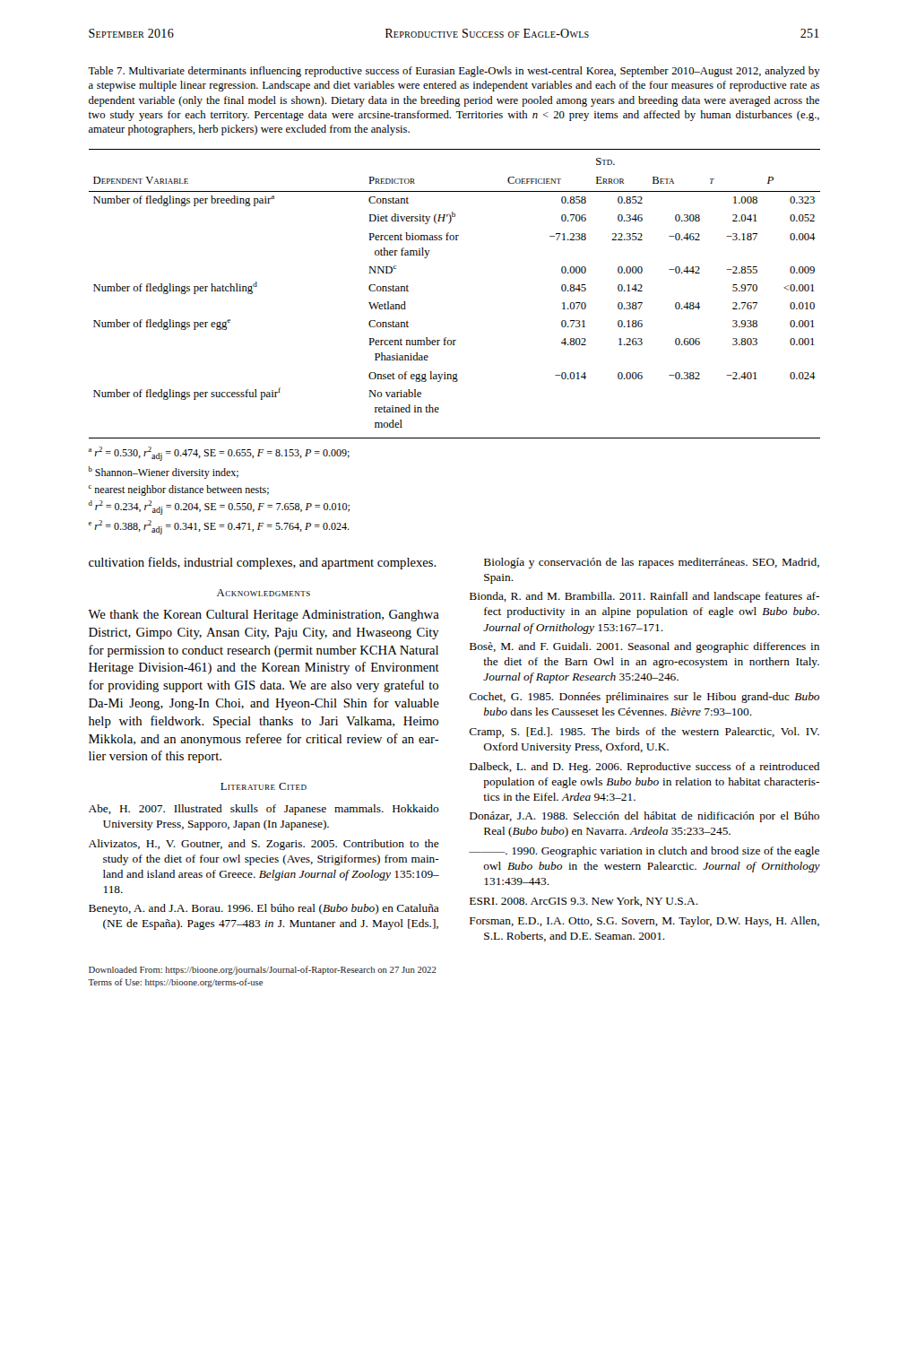September 2016 Reproductive Success of Eagle-Owls 251
Table 7. Multivariate determinants influencing reproductive success of Eurasian Eagle-Owls in west-central Korea, September 2010–August 2012, analyzed by a stepwise multiple linear regression. Landscape and diet variables were entered as independent variables and each of the four measures of reproductive rate as dependent variable (only the final model is shown). Dietary data in the breeding period were pooled among years and breeding data were averaged across the two study years for each territory. Percentage data were arcsine-transformed. Territories with n < 20 prey items and affected by human disturbances (e.g., amateur photographers, herb pickers) were excluded from the analysis.
| | | | Std. | | | |
| --- | --- | --- | --- | --- | --- | --- |
| Dependent Variable | Predictor | Coefficient | Error | Beta | t | P |
| Number of fledglings per breeding pair a | Constant | 0.858 | 0.852 | | 1.008 | 0.323 |
| | Diet diversity ( H′ ) b | 0.706 | 0.346 | 0.308 | 2.041 | 0.052 |
| | Percent biomass for other family | −71.238 | 22.352 | −0.462 | −3.187 | 0.004 |
| | NND c | 0.000 | 0.000 | −0.442 | −2.855 | 0.009 |
| Number of fledglings per hatchling d | Constant | 0.845 | 0.142 | | 5.970 | <0.001 |
| | Wetland | 1.070 | 0.387 | 0.484 | 2.767 | 0.010 |
| Number of fledglings per egg e | Constant | 0.731 | 0.186 | | 3.938 | 0.001 |
| | Percent number for Phasianidae | 4.802 | 1.263 | 0.606 | 3.803 | 0.001 |
| | Onset of egg laying | −0.014 | 0.006 | −0.382 | −2.401 | 0.024 |
| Number of fledglings per successful pair f | No variable retained in the model | | | | | |
a r2 = 0.530, r2adj = 0.474, SE = 0.655, F = 8.153, P = 0.009;
b Shannon–Wiener diversity index;
c nearest neighbor distance between nests;
d r2 = 0.234, r2adj = 0.204, SE = 0.550, F = 7.658, P = 0.010;
e r2 = 0.388, r2adj = 0.341, SE = 0.471, F = 5.764, P = 0.024.
cultivation fields, industrial complexes, and apartment complexes.
Acknowledgments
We thank the Korean Cultural Heritage Administration, Ganghwa District, Gimpo City, Ansan City, Paju City, and Hwaseong City for permission to conduct research (permit number KCHA Natural Heritage Division-461) and the Korean Ministry of Environment for providing support with GIS data. We are also very grateful to Da-Mi Jeong, Jong-In Choi, and Hyeon-Chil Shin for valuable help with fieldwork. Special thanks to Jari Valkama, Heimo Mikkola, and an anonymous referee for critical review of an earlier version of this report.
Literature Cited
Abe, H. 2007. Illustrated skulls of Japanese mammals. Hokkaido University Press, Sapporo, Japan (In Japanese).
Alivizatos, H., V. Goutner, and S. Zogaris. 2005. Contribution to the study of the diet of four owl species (Aves, Strigiformes) from mainland and island areas of Greece. Belgian Journal of Zoology 135:109–118.
Beneyto, A. and J.A. Borau. 1996. El búho real (Bubo bubo) en Cataluña (NE de España). Pages 477–483 in J. Muntaner and J. Mayol [Eds.], Biología y conservación de las rapaces mediterráneas. SEO, Madrid, Spain.
Bionda, R. and M. Brambilla. 2011. Rainfall and landscape features affect productivity in an alpine population of eagle owl Bubo bubo. Journal of Ornithology 153:167–171.
Bosè, M. and F. Guidali. 2001. Seasonal and geographic differences in the diet of the Barn Owl in an agro-ecosystem in northern Italy. Journal of Raptor Research 35:240–246.
Cochet, G. 1985. Données préliminaires sur le Hibou grand-duc Bubo bubo dans les Causseset les Cévennes. Bièvre 7:93–100.
Cramp, S. [Ed.]. 1985. The birds of the western Palearctic, Vol. IV. Oxford University Press, Oxford, U.K.
Dalbeck, L. and D. Heg. 2006. Reproductive success of a reintroduced population of eagle owls Bubo bubo in relation to habitat characteristics in the Eifel. Ardea 94:3–21.
Donázar, J.A. 1988. Selección del hábitat de nidificación por el Búho Real (Bubo bubo) en Navarra. Ardeola 35:233–245.
———. 1990. Geographic variation in clutch and brood size of the eagle owl Bubo bubo in the western Palearctic. Journal of Ornithology 131:439–443.
ESRI. 2008. ArcGIS 9.3. New York, NY U.S.A.
Forsman, E.D., I.A. Otto, S.G. Sovern, M. Taylor, D.W. Hays, H. Allen, S.L. Roberts, and D.E. Seaman. 2001.
Downloaded From: https://bioone.org/journals/Journal-of-Raptor-Research on 27 Jun 2022
Terms of Use: https://bioone.org/terms-of-use